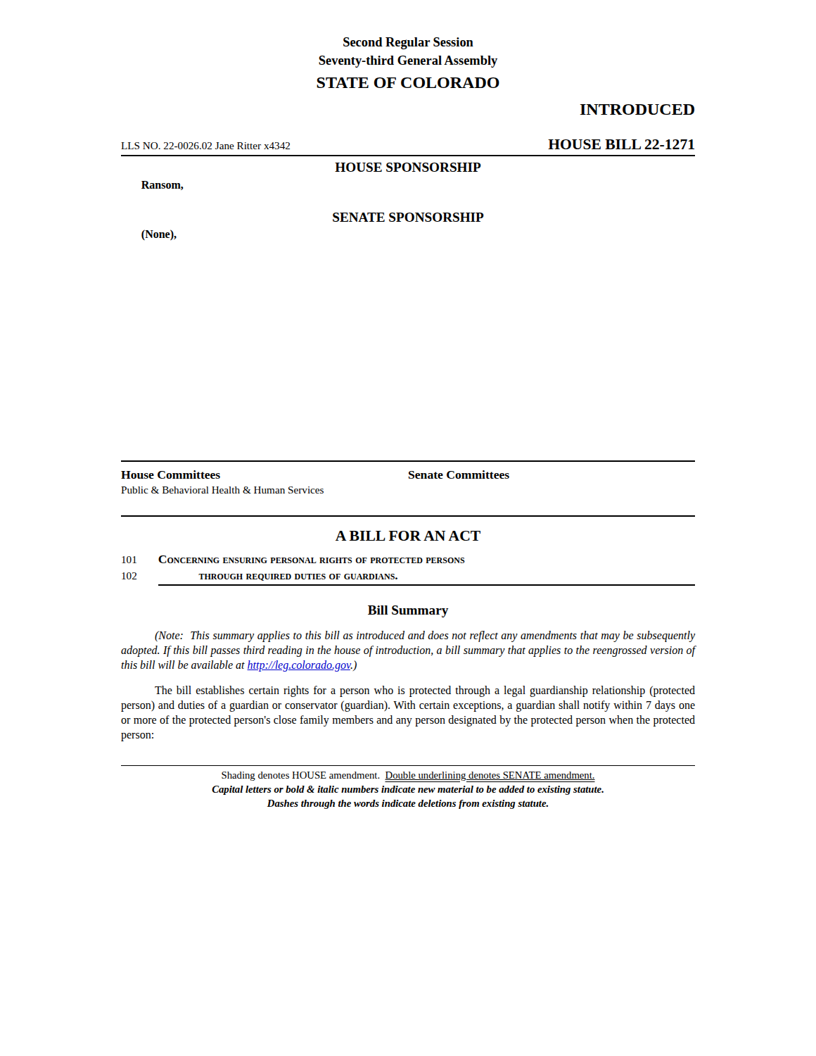Second Regular Session
Seventy-third General Assembly
STATE OF COLORADO
INTRODUCED
LLS NO. 22-0026.02 Jane Ritter x4342 HOUSE BILL 22-1271
HOUSE SPONSORSHIP
Ransom,
SENATE SPONSORSHIP
(None),
House Committees
Public & Behavioral Health & Human Services
Senate Committees
A BILL FOR AN ACT
101 Concerning ensuring personal rights of protected persons
102 through required duties of guardians.
Bill Summary
(Note: This summary applies to this bill as introduced and does not reflect any amendments that may be subsequently adopted. If this bill passes third reading in the house of introduction, a bill summary that applies to the reengrossed version of this bill will be available at http://leg.colorado.gov.)
The bill establishes certain rights for a person who is protected through a legal guardianship relationship (protected person) and duties of a guardian or conservator (guardian). With certain exceptions, a guardian shall notify within 7 days one or more of the protected person's close family members and any person designated by the protected person when the protected person:
Shading denotes HOUSE amendment. Double underlining denotes SENATE amendment.
Capital letters or bold & italic numbers indicate new material to be added to existing statute.
Dashes through the words indicate deletions from existing statute.